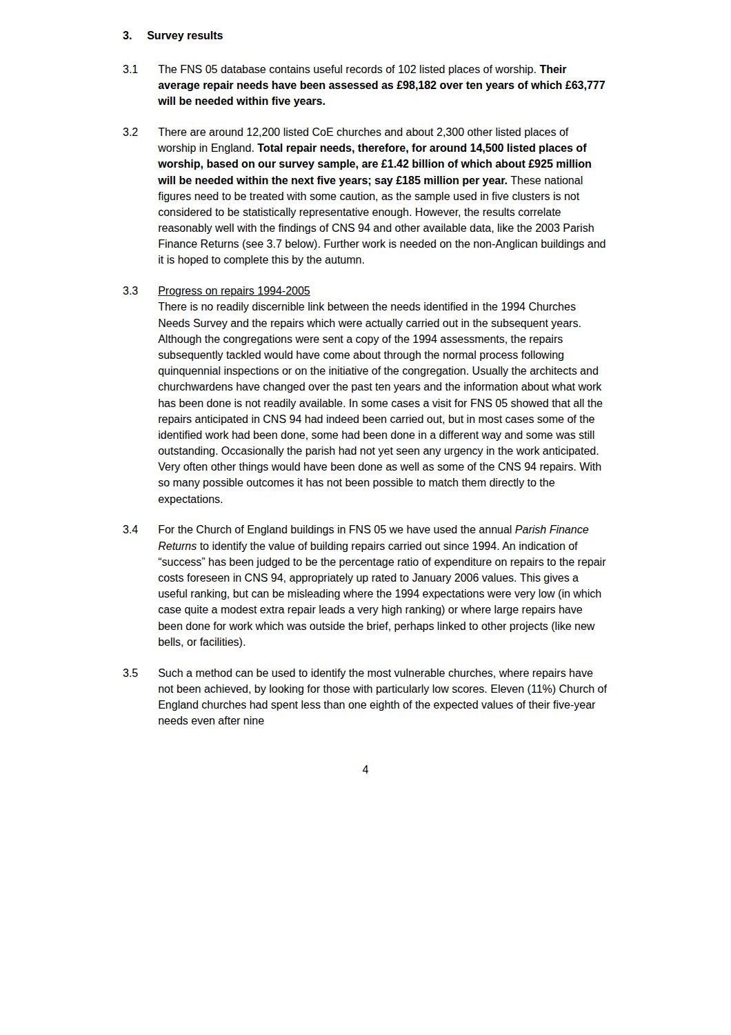3. Survey results
3.1
The FNS 05 database contains useful records of 102 listed places of worship. Their average repair needs have been assessed as £98,182 over ten years of which £63,777 will be needed within five years.
3.2
There are around 12,200 listed CoE churches and about 2,300 other listed places of worship in England. Total repair needs, therefore, for around 14,500 listed places of worship, based on our survey sample, are £1.42 billion of which about £925 million will be needed within the next five years; say £185 million per year. These national figures need to be treated with some caution, as the sample used in five clusters is not considered to be statistically representative enough. However, the results correlate reasonably well with the findings of CNS 94 and other available data, like the 2003 Parish Finance Returns (see 3.7 below). Further work is needed on the non-Anglican buildings and it is hoped to complete this by the autumn.
3.3
Progress on repairs 1994-2005
There is no readily discernible link between the needs identified in the 1994 Churches Needs Survey and the repairs which were actually carried out in the subsequent years. Although the congregations were sent a copy of the 1994 assessments, the repairs subsequently tackled would have come about through the normal process following quinquennial inspections or on the initiative of the congregation. Usually the architects and churchwardens have changed over the past ten years and the information about what work has been done is not readily available. In some cases a visit for FNS 05 showed that all the repairs anticipated in CNS 94 had indeed been carried out, but in most cases some of the identified work had been done, some had been done in a different way and some was still outstanding. Occasionally the parish had not yet seen any urgency in the work anticipated. Very often other things would have been done as well as some of the CNS 94 repairs. With so many possible outcomes it has not been possible to match them directly to the expectations.
3.4
For the Church of England buildings in FNS 05 we have used the annual Parish Finance Returns to identify the value of building repairs carried out since 1994. An indication of “success” has been judged to be the percentage ratio of expenditure on repairs to the repair costs foreseen in CNS 94, appropriately up rated to January 2006 values. This gives a useful ranking, but can be misleading where the 1994 expectations were very low (in which case quite a modest extra repair leads a very high ranking) or where large repairs have been done for work which was outside the brief, perhaps linked to other projects (like new bells, or facilities).
3.5
Such a method can be used to identify the most vulnerable churches, where repairs have not been achieved, by looking for those with particularly low scores. Eleven (11%) Church of England churches had spent less than one eighth of the expected values of their five-year needs even after nine
4